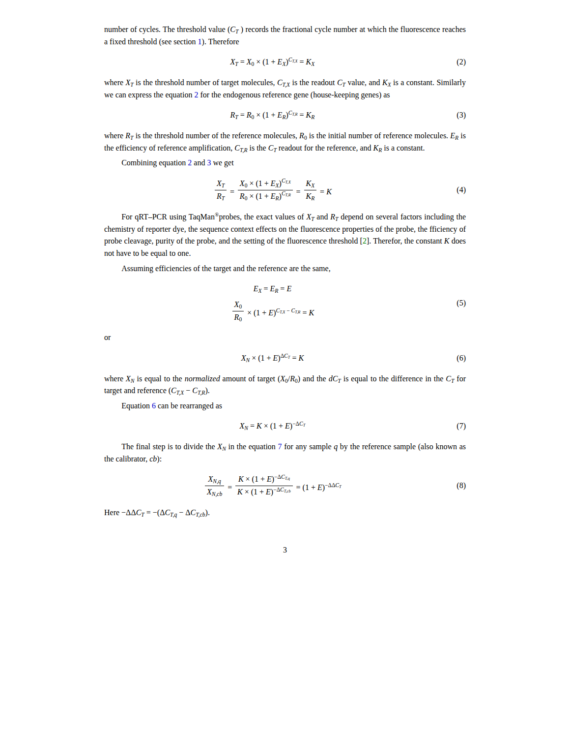number of cycles. The threshold value (CT ) records the fractional cycle number at which the fluorescence reaches a fixed threshold (see section 1). Therefore
XT = X0 × (1 + EX)CT,X = KX
(2)
where XT is the threshold number of target molecules, CT,X is the readout CT value, and KX is a constant. Similarly we can express the equation 2 for the endogenous reference gene (house-keeping genes) as
RT = R0 × (1 + ER)CT,R = KR
(3)
where RT is the threshold number of the reference molecules, R0 is the initial number of reference molecules. ER is the efficiency of reference amplification, CT,R is the CT readout for the reference, and KR is a constant.
Combining equation 2 and 3 we get
XT RT = X0 × (1 + EX)CT,X R0 × (1 + ER)CT,R = KX KR = K
(4)
For qRT–PCR using TaqMan®probes, the exact values of XT and RT depend on several factors including the chemistry of reporter dye, the sequence context effects on the fluorescence properties of the probe, the fficiency of probe cleavage, purity of the probe, and the setting of the fluorescence threshold [2]. Therefor, the constant K does not have to be equal to one.
Assuming efficiencies of the target and the reference are the same,
EX = ER = E X0 R0 × (1 + E)CT,X − CT,R = K
(5)
or
XN × (1 + E)ΔCT = K
(6)
where XN is equal to the normalized amount of target (X0/R0) and the dCT is equal to the difference in the CT for target and reference (CT,X − CT,R).
Equation 6 can be rearranged as
XN = K × (1 + E)−ΔCT
(7)
The final step is to divide the XN in the equation 7 for any sample q by the reference sample (also known as the calibrator, cb):
XN,q XN,cb = K × (1 + E)−ΔCT,q K × (1 + E)−ΔCT,cb = (1 + E)−ΔΔCT
(8)
Here −ΔΔCT = −(ΔCT,q − ΔCT,cb).
3